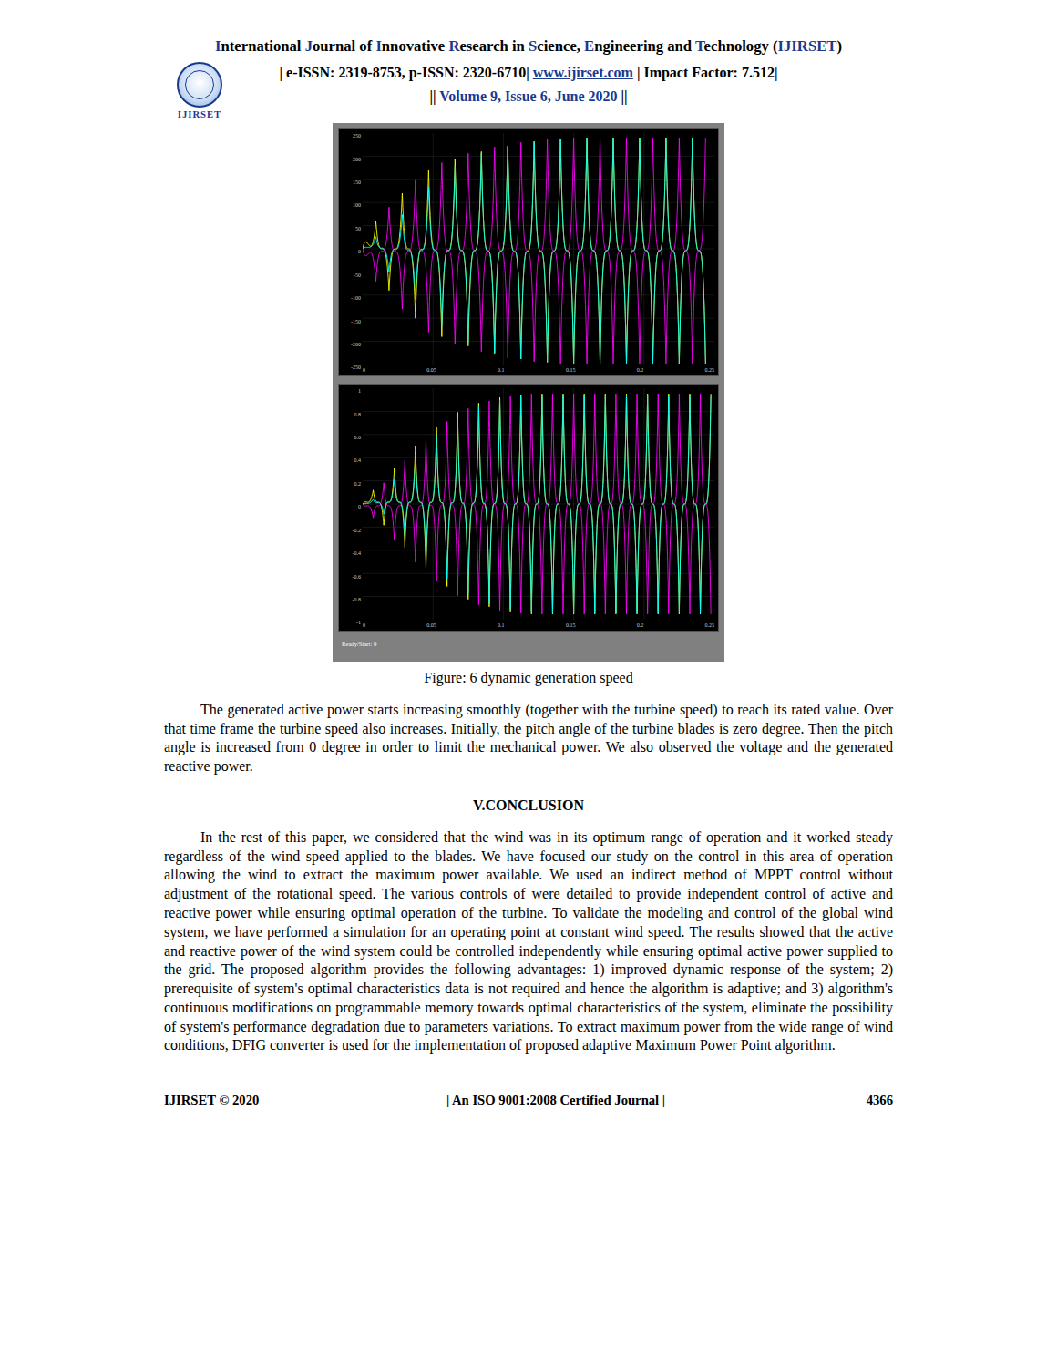IJIRSET
International Journal of Innovative Research in Science, Engineering and Technology (IJIRSET)
| e-ISSN: 2319-8753, p-ISSN: 2320-6710| www.ijirset.com | Impact Factor: 7.512|
|| Volume 9, Issue 6, June 2020 ||
250200150100500-50-100-150-200-250
00.050.10.150.20.25
10.80.60.40.20-0.2-0.4-0.6-0.8-1
00.050.10.150.20.25
Ready/Start: 0
Figure: 6 dynamic generation speed
The generated active power starts increasing smoothly (together with the turbine speed) to reach its rated value. Over that time frame the turbine speed also increases. Initially, the pitch angle of the turbine blades is zero degree. Then the pitch angle is increased from 0 degree in order to limit the mechanical power. We also observed the voltage and the generated reactive power.
V.CONCLUSION
In the rest of this paper, we considered that the wind was in its optimum range of operation and it worked steady regardless of the wind speed applied to the blades. We have focused our study on the control in this area of operation allowing the wind to extract the maximum power available. We used an indirect method of MPPT control without adjustment of the rotational speed. The various controls of were detailed to provide independent control of active and reactive power while ensuring optimal operation of the turbine. To validate the modeling and control of the global wind system, we have performed a simulation for an operating point at constant wind speed. The results showed that the active and reactive power of the wind system could be controlled independently while ensuring optimal active power supplied to the grid. The proposed algorithm provides the following advantages: 1) improved dynamic response of the system; 2) prerequisite of system's optimal characteristics data is not required and hence the algorithm is adaptive; and 3) algorithm's continuous modifications on programmable memory towards optimal characteristics of the system, eliminate the possibility of system's performance degradation due to parameters variations. To extract maximum power from the wide range of wind conditions, DFIG converter is used for the implementation of proposed adaptive Maximum Power Point algorithm.
IJIRSET © 2020
| An ISO 9001:2008 Certified Journal |
4366